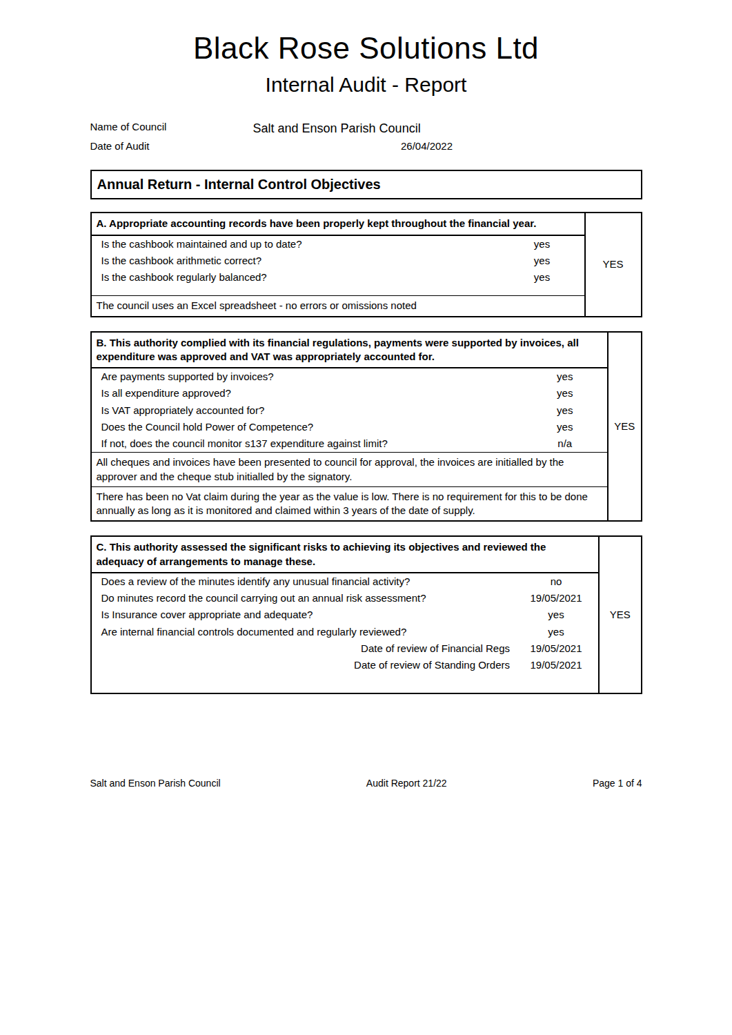Black Rose Solutions Ltd
Internal Audit - Report
| Name of Council | Salt and Enson Parish Council |
| Date of Audit | 26/04/2022 |
Annual Return - Internal Control Objectives
A. Appropriate accounting records have been properly kept throughout the financial year.
| Is the cashbook maintained and up to date? | yes |
| Is the cashbook arithmetic correct? | yes |
| Is the cashbook regularly balanced? | yes |
The council uses an Excel spreadsheet - no errors or omissions noted
YES
B. This authority complied with its financial regulations, payments were supported by invoices, all expenditure was approved and VAT was appropriately accounted for.
| Are payments supported by invoices? | yes |
| Is all expenditure approved? | yes |
| Is VAT appropriately accounted for? | yes |
| Does the Council hold Power of Competence? | yes |
| If not, does the council monitor s137 expenditure against limit? | n/a |
All cheques and invoices have been presented to council for approval, the invoices are initialled by the approver and the cheque stub initialled by the signatory.
There has been no Vat claim during the year as the value is low. There is no requirement for this to be done annually as long as it is monitored and claimed within 3 years of the date of supply.
YES
C. This authority assessed the significant risks to achieving its objectives and reviewed the adequacy of arrangements to manage these.
| Does a review of the minutes identify any unusual financial activity? | no |
| Do minutes record the council carrying out an annual risk assessment? | 19/05/2021 |
| Is Insurance cover appropriate and adequate? | yes |
| Are internal financial controls documented and regularly reviewed? | yes |
| Date of review of Financial Regs | 19/05/2021 |
| Date of review of Standing Orders | 19/05/2021 |
YES
Salt and Enson Parish Council Audit Report 21/22 Page 1 of 4